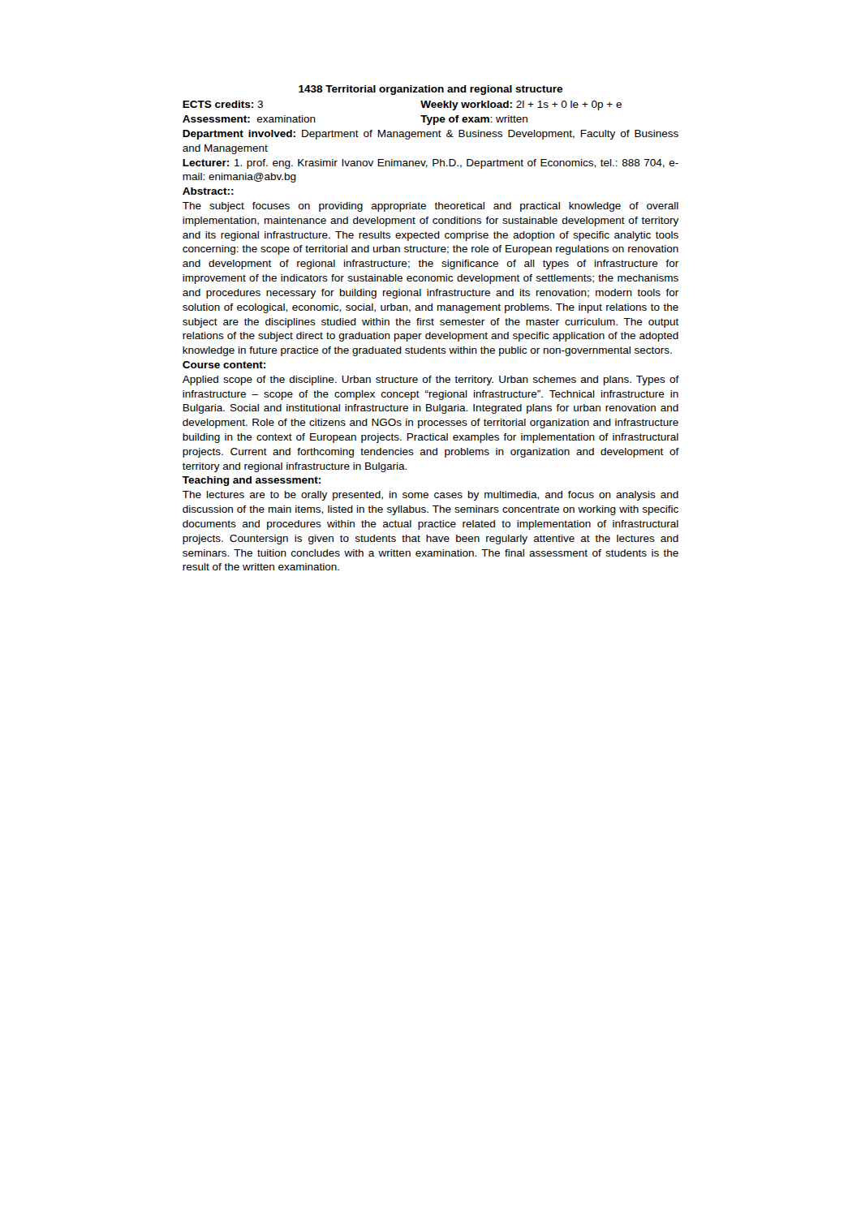1438 Territorial organization and regional structure
ECTS credits: 3
Weekly workload: 2l + 1s + 0 le + 0p + e
Assessment: examination
Type of exam: written
Department involved: Department of Management & Business Development, Faculty of Business and Management
Lecturer: 1. prof. eng. Krasimir Ivanov Enimanev, Ph.D., Department of Economics, tel.: 888 704, e-mail: enimania@abv.bg
Abstract::
The subject focuses on providing appropriate theoretical and practical knowledge of overall implementation, maintenance and development of conditions for sustainable development of territory and its regional infrastructure. The results expected comprise the adoption of specific analytic tools concerning: the scope of territorial and urban structure; the role of European regulations on renovation and development of regional infrastructure; the significance of all types of infrastructure for improvement of the indicators for sustainable economic development of settlements; the mechanisms and procedures necessary for building regional infrastructure and its renovation; modern tools for solution of ecological, economic, social, urban, and management problems. The input relations to the subject are the disciplines studied within the first semester of the master curriculum. The output relations of the subject direct to graduation paper development and specific application of the adopted knowledge in future practice of the graduated students within the public or non-governmental sectors.
Course content:
Applied scope of the discipline. Urban structure of the territory. Urban schemes and plans. Types of infrastructure – scope of the complex concept “regional infrastructure”. Technical infrastructure in Bulgaria. Social and institutional infrastructure in Bulgaria. Integrated plans for urban renovation and development. Role of the citizens and NGOs in processes of territorial organization and infrastructure building in the context of European projects. Practical examples for implementation of infrastructural projects. Current and forthcoming tendencies and problems in organization and development of territory and regional infrastructure in Bulgaria.
Teaching and assessment:
The lectures are to be orally presented, in some cases by multimedia, and focus on analysis and discussion of the main items, listed in the syllabus. The seminars concentrate on working with specific documents and procedures within the actual practice related to implementation of infrastructural projects. Countersign is given to students that have been regularly attentive at the lectures and seminars. The tuition concludes with a written examination. The final assessment of students is the result of the written examination.